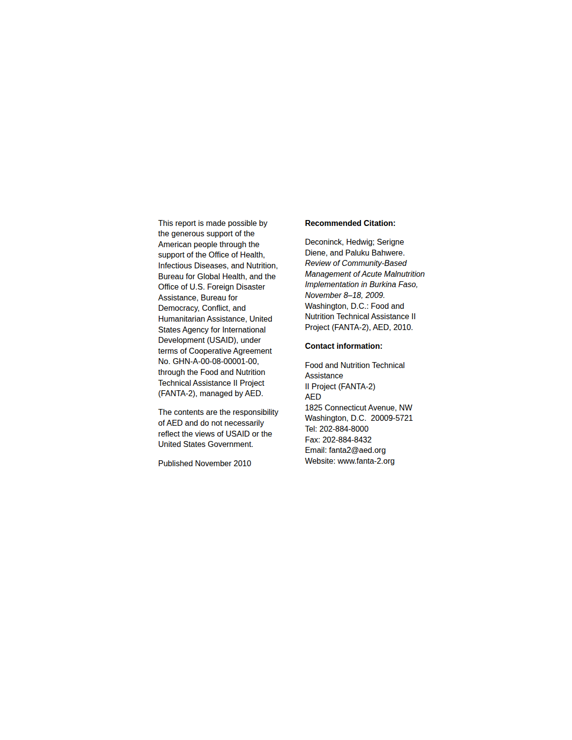This report is made possible by the generous support of the American people through the support of the Office of Health, Infectious Diseases, and Nutrition, Bureau for Global Health, and the Office of U.S. Foreign Disaster Assistance, Bureau for Democracy, Conflict, and Humanitarian Assistance, United States Agency for International Development (USAID), under terms of Cooperative Agreement No. GHN-A-00-08-00001-00, through the Food and Nutrition Technical Assistance II Project (FANTA-2), managed by AED.
The contents are the responsibility of AED and do not necessarily reflect the views of USAID or the United States Government.
Published November 2010
Recommended Citation:
Deconinck, Hedwig; Serigne Diene, and Paluku Bahwere. Review of Community-Based Management of Acute Malnutrition Implementation in Burkina Faso, November 8–18, 2009. Washington, D.C.: Food and Nutrition Technical Assistance II Project (FANTA-2), AED, 2010.
Contact information:
Food and Nutrition Technical Assistance
II Project (FANTA-2)
AED
1825 Connecticut Avenue, NW
Washington, D.C. 20009-5721
Tel: 202-884-8000
Fax: 202-884-8432
Email: fanta2@aed.org
Website: www.fanta-2.org